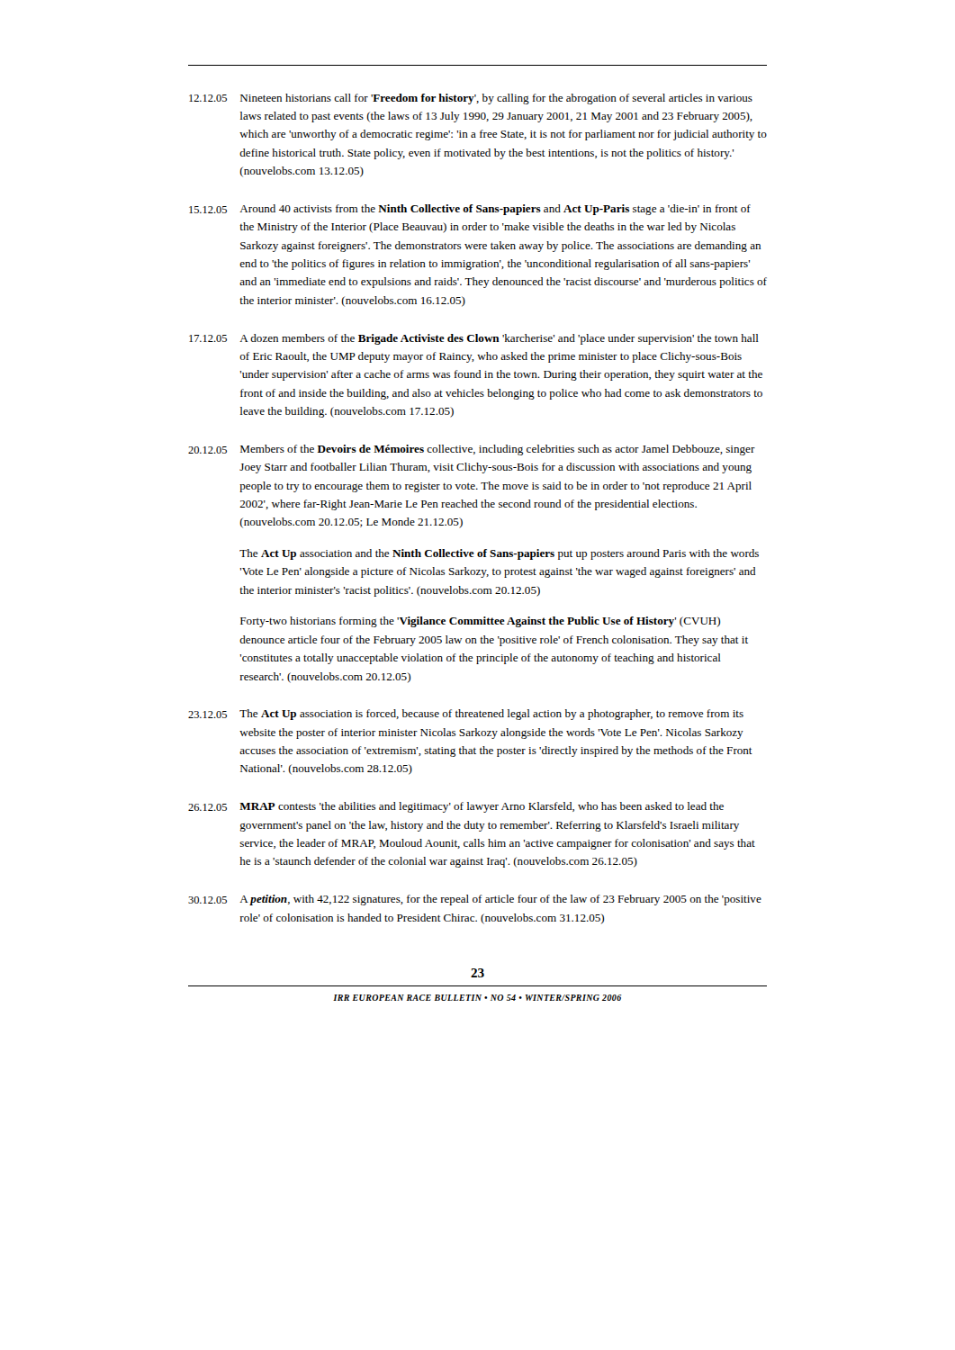12.12.05
Nineteen historians call for 'Freedom for history', by calling for the abrogation of several articles in various laws related to past events (the laws of 13 July 1990, 29 January 2001, 21 May 2001 and 23 February 2005), which are 'unworthy of a democratic regime': 'in a free State, it is not for parliament nor for judicial authority to define historical truth. State policy, even if motivated by the best intentions, is not the politics of history.' (nouvelobs.com 13.12.05)
15.12.05
Around 40 activists from the Ninth Collective of Sans-papiers and Act Up-Paris stage a 'die-in' in front of the Ministry of the Interior (Place Beauvau) in order to 'make visible the deaths in the war led by Nicolas Sarkozy against foreigners'. The demonstrators were taken away by police. The associations are demanding an end to 'the politics of figures in relation to immigration', the 'unconditional regularisation of all sans-papiers' and an 'immediate end to expulsions and raids'. They denounced the 'racist discourse' and 'murderous politics of the interior minister'. (nouvelobs.com 16.12.05)
17.12.05
A dozen members of the Brigade Activiste des Clown 'karcherise' and 'place under supervision' the town hall of Eric Raoult, the UMP deputy mayor of Raincy, who asked the prime minister to place Clichy-sous-Bois 'under supervision' after a cache of arms was found in the town. During their operation, they squirt water at the front of and inside the building, and also at vehicles belonging to police who had come to ask demonstrators to leave the building. (nouvelobs.com 17.12.05)
20.12.05
Members of the Devoirs de Mémoires collective, including celebrities such as actor Jamel Debbouze, singer Joey Starr and footballer Lilian Thuram, visit Clichy-sous-Bois for a discussion with associations and young people to try to encourage them to register to vote. The move is said to be in order to 'not reproduce 21 April 2002', where far-Right Jean-Marie Le Pen reached the second round of the presidential elections. (nouvelobs.com 20.12.05; Le Monde 21.12.05)
The Act Up association and the Ninth Collective of Sans-papiers put up posters around Paris with the words 'Vote Le Pen' alongside a picture of Nicolas Sarkozy, to protest against 'the war waged against foreigners' and the interior minister's 'racist politics'. (nouvelobs.com 20.12.05)
Forty-two historians forming the 'Vigilance Committee Against the Public Use of History' (CVUH) denounce article four of the February 2005 law on the 'positive role' of French colonisation. They say that it 'constitutes a totally unacceptable violation of the principle of the autonomy of teaching and historical research'. (nouvelobs.com 20.12.05)
23.12.05
The Act Up association is forced, because of threatened legal action by a photographer, to remove from its website the poster of interior minister Nicolas Sarkozy alongside the words 'Vote Le Pen'. Nicolas Sarkozy accuses the association of 'extremism', stating that the poster is 'directly inspired by the methods of the Front National'. (nouvelobs.com 28.12.05)
26.12.05
MRAP contests 'the abilities and legitimacy' of lawyer Arno Klarsfeld, who has been asked to lead the government's panel on 'the law, history and the duty to remember'. Referring to Klarsfeld's Israeli military service, the leader of MRAP, Mouloud Aounit, calls him an 'active campaigner for colonisation' and says that he is a 'staunch defender of the colonial war against Iraq'. (nouvelobs.com 26.12.05)
30.12.05
A petition, with 42,122 signatures, for the repeal of article four of the law of 23 February 2005 on the 'positive role' of colonisation is handed to President Chirac. (nouvelobs.com 31.12.05)
23
IRR EUROPEAN RACE BULLETIN • NO 54 • WINTER/SPRING 2006